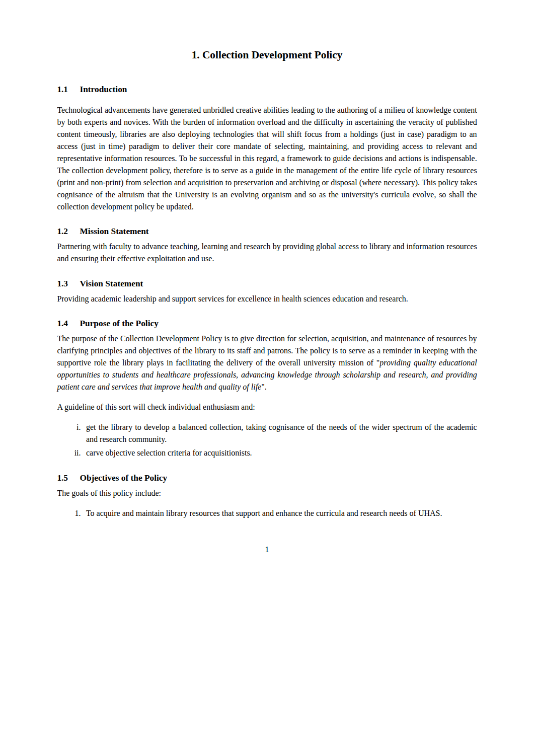1. Collection Development Policy
1.1 Introduction
Technological advancements have generated unbridled creative abilities leading to the authoring of a milieu of knowledge content by both experts and novices. With the burden of information overload and the difficulty in ascertaining the veracity of published content timeously, libraries are also deploying technologies that will shift focus from a holdings (just in case) paradigm to an access (just in time) paradigm to deliver their core mandate of selecting, maintaining, and providing access to relevant and representative information resources. To be successful in this regard, a framework to guide decisions and actions is indispensable. The collection development policy, therefore is to serve as a guide in the management of the entire life cycle of library resources (print and non-print) from selection and acquisition to preservation and archiving or disposal (where necessary). This policy takes cognisance of the altruism that the University is an evolving organism and so as the university's curricula evolve, so shall the collection development policy be updated.
1.2 Mission Statement
Partnering with faculty to advance teaching, learning and research by providing global access to library and information resources and ensuring their effective exploitation and use.
1.3 Vision Statement
Providing academic leadership and support services for excellence in health sciences education and research.
1.4 Purpose of the Policy
The purpose of the Collection Development Policy is to give direction for selection, acquisition, and maintenance of resources by clarifying principles and objectives of the library to its staff and patrons. The policy is to serve as a reminder in keeping with the supportive role the library plays in facilitating the delivery of the overall university mission of "providing quality educational opportunities to students and healthcare professionals, advancing knowledge through scholarship and research, and providing patient care and services that improve health and quality of life".
A guideline of this sort will check individual enthusiasm and:
get the library to develop a balanced collection, taking cognisance of the needs of the wider spectrum of the academic and research community.
carve objective selection criteria for acquisitionists.
1.5 Objectives of the Policy
The goals of this policy include:
To acquire and maintain library resources that support and enhance the curricula and research needs of UHAS.
1